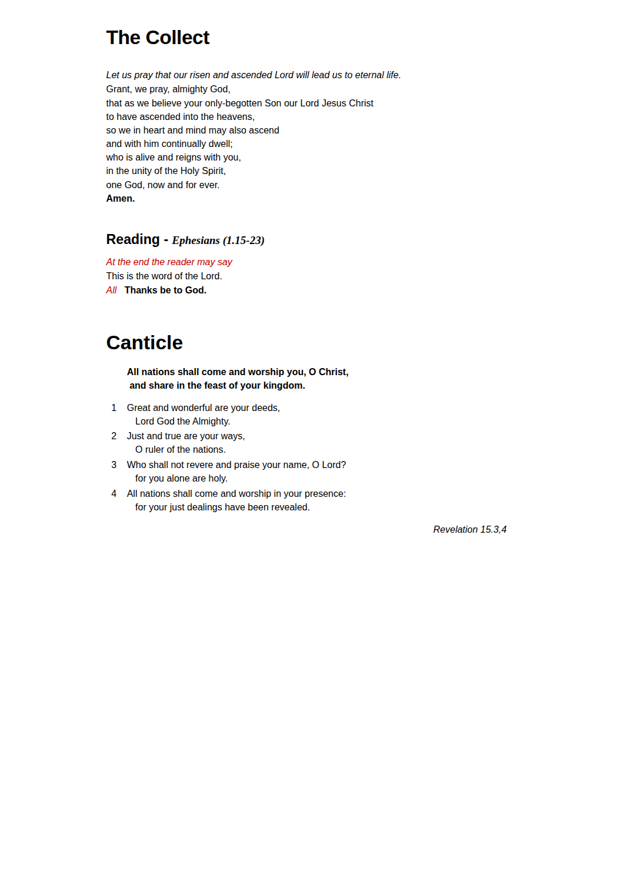The Collect
Let us pray that our risen and ascended Lord will lead us to eternal life.
Grant, we pray, almighty God,
that as we believe your only-begotten Son our Lord Jesus Christ
to have ascended into the heavens,
so we in heart and mind may also ascend
and with him continually dwell;
who is alive and reigns with you,
in the unity of the Holy Spirit,
one God, now and for ever.
Amen.
Reading - Ephesians (1.15-23)
At the end the reader may say
This is the word of the Lord.
All Thanks be to God.
Canticle
All nations shall come and worship you, O Christ,
and share in the feast of your kingdom.
Great and wonderful are your deeds, Lord God the Almighty.
Just and true are your ways, O ruler of the nations.
Who shall not revere and praise your name, O Lord? for you alone are holy.
All nations shall come and worship in your presence: for your just dealings have been revealed.
Revelation 15.3,4